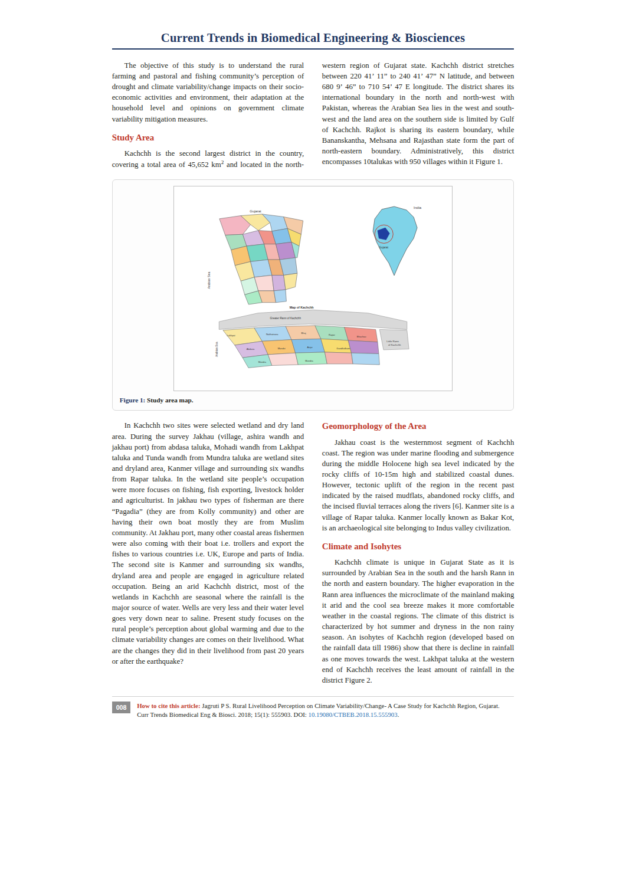Current Trends in Biomedical Engineering & Biosciences
The objective of this study is to understand the rural farming and pastoral and fishing community’s perception of drought and climate variability/change impacts on their socio-economic activities and environment, their adaptation at the household level and opinions on government climate variability mitigation measures.
Study Area
Kachchh is the second largest district in the country, covering a total area of 45,652 km2 and located in the north-western region of Gujarat state. Kachchh district stretches between 220 41’ 11” to 240 41’ 47” N latitude, and between 680 9’ 46” to 710 54’ 47 E longitude. The district shares its international boundary in the north and north-west with Pakistan, whereas the Arabian Sea lies in the west and south-west and the land area on the southern side is limited by Gulf of Kachchh. Rajkot is sharing its eastern boundary, while Bananskantha, Mehsana and Rajasthan state form the part of north-eastern boundary. Administratively, this district encompasses 10talukas with 950 villages within it Figure 1.
Gujarat Arabian Sea India Gujarat Greater Rann of Kachchh Little Rann of Kachchh Lakhpat Nakhatrana Bhuj Rapar Bhachau Abdasa Mandvi Anjar Gandhidham Mundra Mundra Arabian Sea Map of Kachchh
Figure 1: Study area map.
In Kachchh two sites were selected wetland and dry land area. During the survey Jakhau (village, ashira wandh and jakhau port) from abdasa taluka, Mohadi wandh from Lakhpat taluka and Tunda wandh from Mundra taluka are wetland sites and dryland area, Kanmer village and surrounding six wandhs from Rapar taluka. In the wetland site people’s occupation were more focuses on fishing, fish exporting, livestock holder and agriculturist. In jakhau two types of fisherman are there “Pagadia” (they are from Kolly community) and other are having their own boat mostly they are from Muslim community. At Jakhau port, many other coastal areas fishermen were also coming with their boat i.e. trollers and export the fishes to various countries i.e. UK, Europe and parts of India. The second site is Kanmer and surrounding six wandhs, dryland area and people are engaged in agriculture related occupation. Being an arid Kachchh district, most of the wetlands in Kachchh are seasonal where the rainfall is the major source of water. Wells are very less and their water level goes very down near to saline. Present study focuses on the rural people’s perception about global warming and due to the climate variability changes are comes on their livelihood. What are the changes they did in their livelihood from past 20 years or after the earthquake?
Geomorphology of the Area
Jakhau coast is the westernmost segment of Kachchh coast. The region was under marine flooding and submergence during the middle Holocene high sea level indicated by the rocky cliffs of 10-15m high and stabilized coastal dunes. However, tectonic uplift of the region in the recent past indicated by the raised mudflats, abandoned rocky cliffs, and the incised fluvial terraces along the rivers [6]. Kanmer site is a village of Rapar taluka. Kanmer locally known as Bakar Kot, is an archaeological site belonging to Indus valley civilization.
Climate and Isohytes
Kachchh climate is unique in Gujarat State as it is surrounded by Arabian Sea in the south and the harsh Rann in the north and eastern boundary. The higher evaporation in the Rann area influences the microclimate of the mainland making it arid and the cool sea breeze makes it more comfortable weather in the coastal regions. The climate of this district is characterized by hot summer and dryness in the non rainy season. An isohytes of Kachchh region (developed based on the rainfall data till 1986) show that there is decline in rainfall as one moves towards the west. Lakhpat taluka at the western end of Kachchh receives the least amount of rainfall in the district Figure 2.
008 How to cite this article: Jagruti P S. Rural Livelihood Perception on Climate Variability/Change- A Case Study for Kachchh Region, Gujarat. Curr Trends Biomedical Eng & Biosci. 2018; 15(1): 555903. DOI: 10.19080/CTBEB.2018.15.555903.